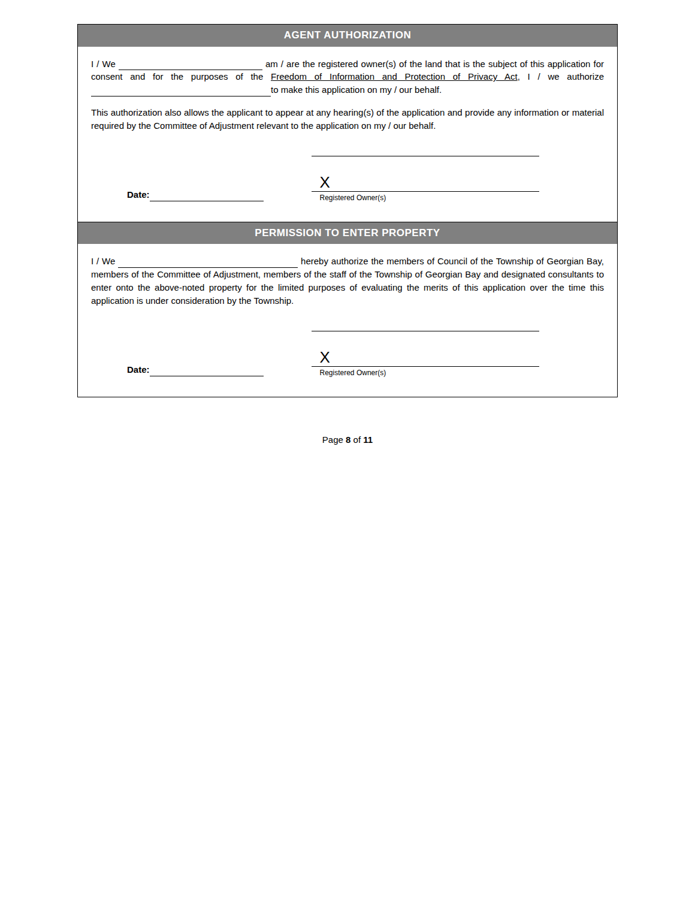AGENT AUTHORIZATION
I / We am / are the registered owner(s) of the land that is the subject of this application for consent and for the purposes of the Freedom of Information and Protection of Privacy Act, I / we authorize to make this application on my / our behalf.
This authorization also allows the applicant to appear at any hearing(s) of the application and provide any information or material required by the Committee of Adjustment relevant to the application on my / our behalf.
Date:
X
Registered Owner(s)
PERMISSION TO ENTER PROPERTY
I / We hereby authorize the members of Council of the Township of Georgian Bay, members of the Committee of Adjustment, members of the staff of the Township of Georgian Bay and designated consultants to enter onto the above-noted property for the limited purposes of evaluating the merits of this application over the time this application is under consideration by the Township.
Date:
X
Registered Owner(s)
Page 8 of 11